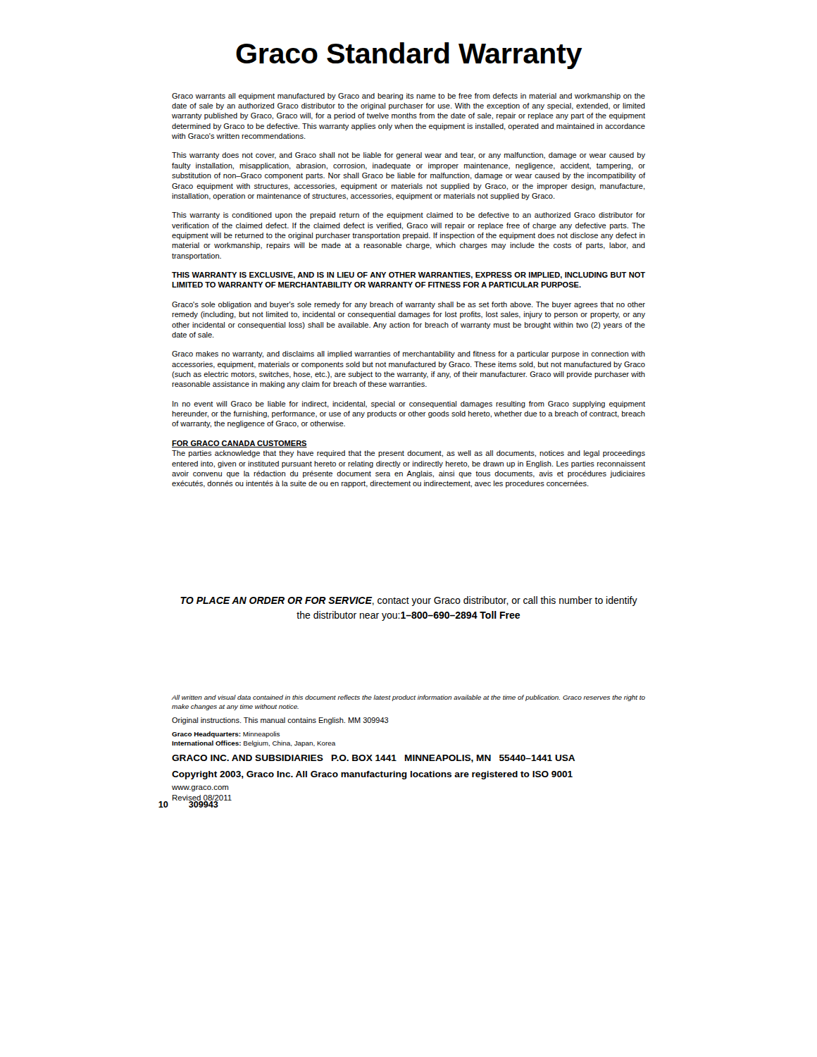Graco Standard Warranty
Graco warrants all equipment manufactured by Graco and bearing its name to be free from defects in material and workmanship on the date of sale by an authorized Graco distributor to the original purchaser for use. With the exception of any special, extended, or limited warranty published by Graco, Graco will, for a period of twelve months from the date of sale, repair or replace any part of the equipment determined by Graco to be defective. This warranty applies only when the equipment is installed, operated and maintained in accordance with Graco's written recommendations.
This warranty does not cover, and Graco shall not be liable for general wear and tear, or any malfunction, damage or wear caused by faulty installation, misapplication, abrasion, corrosion, inadequate or improper maintenance, negligence, accident, tampering, or substitution of non–Graco component parts. Nor shall Graco be liable for malfunction, damage or wear caused by the incompatibility of Graco equipment with structures, accessories, equipment or materials not supplied by Graco, or the improper design, manufacture, installation, operation or maintenance of structures, accessories, equipment or materials not supplied by Graco.
This warranty is conditioned upon the prepaid return of the equipment claimed to be defective to an authorized Graco distributor for verification of the claimed defect. If the claimed defect is verified, Graco will repair or replace free of charge any defective parts. The equipment will be returned to the original purchaser transportation prepaid. If inspection of the equipment does not disclose any defect in material or workmanship, repairs will be made at a reasonable charge, which charges may include the costs of parts, labor, and transportation.
THIS WARRANTY IS EXCLUSIVE, AND IS IN LIEU OF ANY OTHER WARRANTIES, EXPRESS OR IMPLIED, INCLUDING BUT NOT LIMITED TO WARRANTY OF MERCHANTABILITY OR WARRANTY OF FITNESS FOR A PARTICULAR PURPOSE.
Graco's sole obligation and buyer's sole remedy for any breach of warranty shall be as set forth above. The buyer agrees that no other remedy (including, but not limited to, incidental or consequential damages for lost profits, lost sales, injury to person or property, or any other incidental or consequential loss) shall be available. Any action for breach of warranty must be brought within two (2) years of the date of sale.
Graco makes no warranty, and disclaims all implied warranties of merchantability and fitness for a particular purpose in connection with accessories, equipment, materials or components sold but not manufactured by Graco. These items sold, but not manufactured by Graco (such as electric motors, switches, hose, etc.), are subject to the warranty, if any, of their manufacturer. Graco will provide purchaser with reasonable assistance in making any claim for breach of these warranties.
In no event will Graco be liable for indirect, incidental, special or consequential damages resulting from Graco supplying equipment hereunder, or the furnishing, performance, or use of any products or other goods sold hereto, whether due to a breach of contract, breach of warranty, the negligence of Graco, or otherwise.
FOR GRACO CANADA CUSTOMERS
The parties acknowledge that they have required that the present document, as well as all documents, notices and legal proceedings entered into, given or instituted pursuant hereto or relating directly or indirectly hereto, be drawn up in English. Les parties reconnaissent avoir convenu que la rédaction du présente document sera en Anglais, ainsi que tous documents, avis et procédures judiciaires exécutés, donnés ou intentés à la suite de ou en rapport, directement ou indirectement, avec les procedures concernées.
TO PLACE AN ORDER OR FOR SERVICE, contact your Graco distributor, or call this number to identify the distributor near you:1–800–690–2894 Toll Free
All written and visual data contained in this document reflects the latest product information available at the time of publication. Graco reserves the right to make changes at any time without notice.
Original instructions. This manual contains English. MM 309943
Graco Headquarters: Minneapolis
International Offices: Belgium, China, Japan, Korea
GRACO INC. AND SUBSIDIARIES P.O. BOX 1441 MINNEAPOLIS, MN 55440–1441 USA
Copyright 2003, Graco Inc. All Graco manufacturing locations are registered to ISO 9001
www.graco.com
Revised 08/2011
10309943